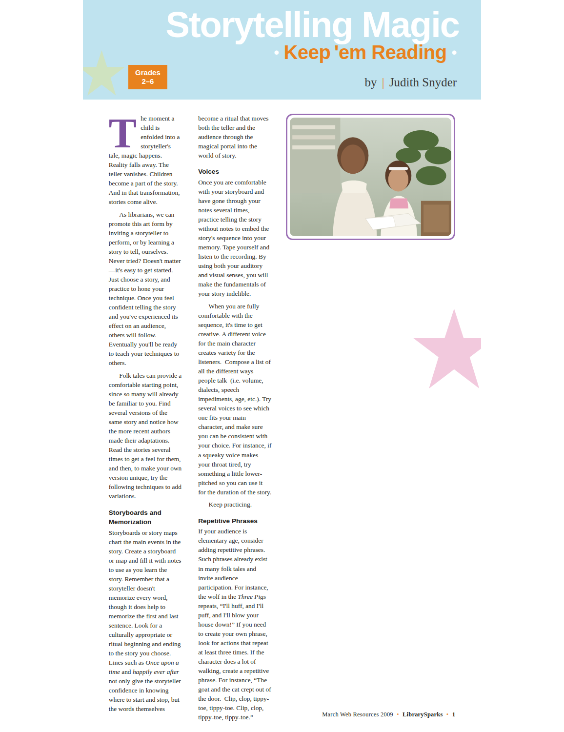Storytelling Magic
•Keep 'em Reading•
Grades
2–6
by | Judith Snyder
The moment a child is enfolded into a storyteller's tale, magic happens. Reality falls away. The teller vanishes. Children become a part of the story. And in that transformation, stories come alive.
As librarians, we can promote this art form by inviting a storyteller to perform, or by learning a story to tell, ourselves. Never tried? Doesn't matter—it's easy to get started. Just choose a story, and practice to hone your technique. Once you feel confident telling the story and you've experienced its effect on an audience, others will follow. Eventually you'll be ready to teach your techniques to others.
Folk tales can provide a comfortable starting point, since so many will already be familiar to you. Find several versions of the same story and notice how the more recent authors made their adaptations. Read the stories several times to get a feel for them, and then, to make your own version unique, try the following techniques to add variations.
Storyboards and Memorization
Storyboards or story maps chart the main events in the story. Create a storyboard or map and fill it with notes to use as you learn the story. Remember that a storyteller doesn't memorize every word, though it does help to memorize the first and last sentence. Look for a culturally appropriate or ritual beginning and ending to the story you choose. Lines such as Once upon a time and happily ever after not only give the storyteller confidence in knowing where to start and stop, but the words themselves become a ritual that moves both the teller and the audience through the magical portal into the world of story.
Voices
Once you are comfortable with your storyboard and have gone through your notes several times, practice telling the story without notes to embed the story's sequence into your memory. Tape yourself and listen to the recording. By using both your auditory and visual senses, you will make the fundamentals of your story indelible.
When you are fully comfortable with the sequence, it's time to get creative. A different voice for the main character creates variety for the listeners. Compose a list of all the different ways people talk (i.e. volume, dialects, speech impediments, age, etc.). Try several voices to see which one fits your main character, and make sure you can be consistent with your choice. For instance, if a squeaky voice makes your throat tired, try something a little lower-pitched so you can use it for the duration of the story.
Keep practicing.
Repetitive Phrases
If your audience is elementary age, consider adding repetitive phrases. Such phrases already exist in many folk tales and invite audience participation. For instance, the wolf in the Three Pigs repeats, “I'll huff, and I'll puff, and I'll blow your house down!” If you need to create your own phrase, look for actions that repeat at least three times. If the character does a lot of walking, create a repetitive phrase. For instance, “The goat and the cat crept out of the door. Clip, clop, tippy-toe, tippy-toe. Clip, clop, tippy-toe, tippy-toe.”
March Web Resources 2009 • LibrarySparks • 1